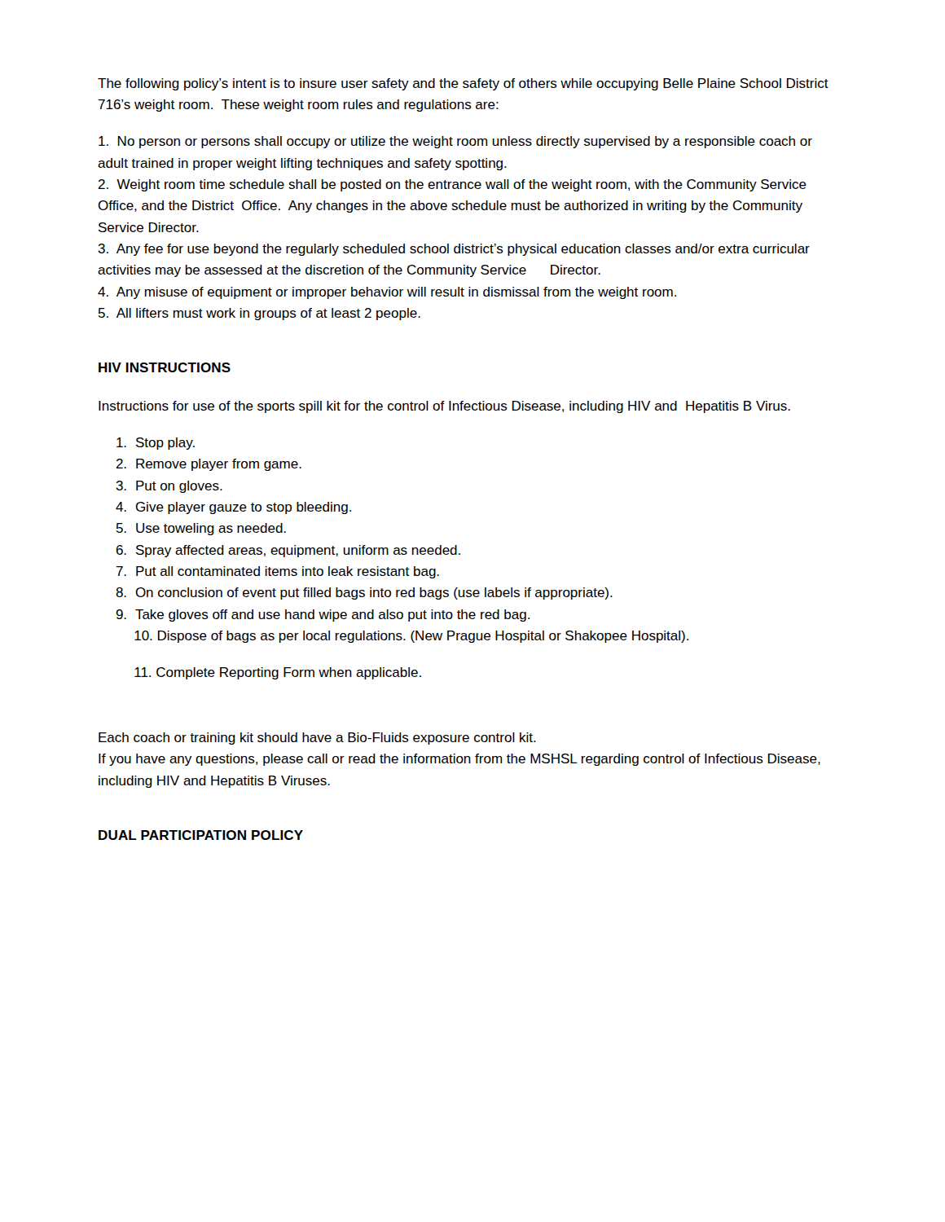The following policy’s intent is to insure user safety and the safety of others while occupying Belle Plaine School District 716’s weight room. These weight room rules and regulations are:
1. No person or persons shall occupy or utilize the weight room unless directly supervised by a responsible coach or adult trained in proper weight lifting techniques and safety spotting.
2. Weight room time schedule shall be posted on the entrance wall of the weight room, with the Community Service Office, and the District Office. Any changes in the above schedule must be authorized in writing by the Community Service Director.
3. Any fee for use beyond the regularly scheduled school district’s physical education classes and/or extra curricular activities may be assessed at the discretion of the Community Service Director.
4. Any misuse of equipment or improper behavior will result in dismissal from the weight room.
5. All lifters must work in groups of at least 2 people.
HIV INSTRUCTIONS
Instructions for use of the sports spill kit for the control of Infectious Disease, including HIV and Hepatitis B Virus.
Stop play.
Remove player from game.
Put on gloves.
Give player gauze to stop bleeding.
Use toweling as needed.
Spray affected areas, equipment, uniform as needed.
Put all contaminated items into leak resistant bag.
On conclusion of event put filled bags into red bags (use labels if appropriate).
Take gloves off and use hand wipe and also put into the red bag.
10. Dispose of bags as per local regulations. (New Prague Hospital or Shakopee Hospital).
11. Complete Reporting Form when applicable.
Each coach or training kit should have a Bio-Fluids exposure control kit.
If you have any questions, please call or read the information from the MSHSL regarding control of Infectious Disease, including HIV and Hepatitis B Viruses.
DUAL PARTICIPATION POLICY